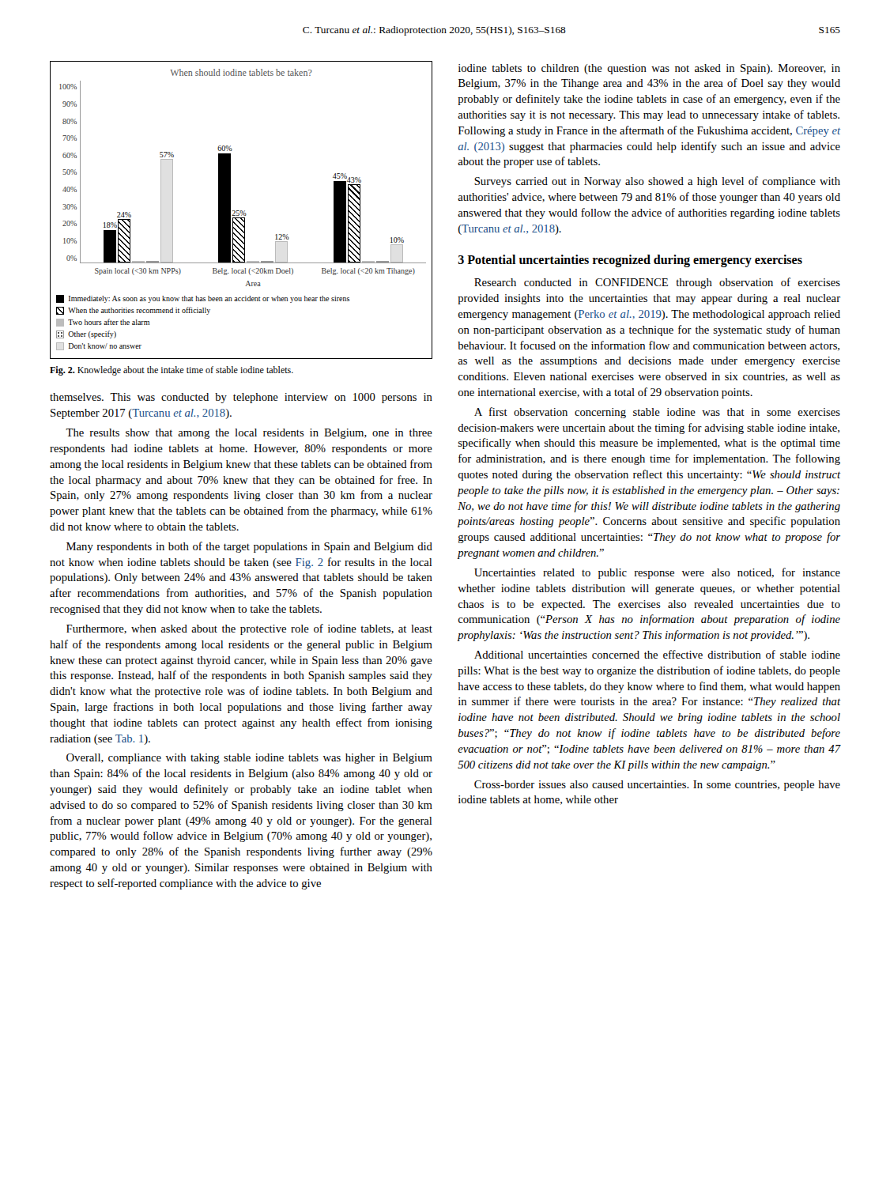C. Turcanu et al.: Radioprotection 2020, 55(HS1), S163–S168
S165
When should iodine tablets be taken?
100%
90%
80%
70%
60%
50%
40%
30%
20%
10%
0%
18%
24%
57%
60%
25%
12%
45%
43%
10%
Spain local (<30 km NPPs)
Belg. local (<20km Doel)
Belg. local (<20 km Tihange)
Area
Immediately: As soon as you know that has been an accident or when you hear the sirens
When the authorities recommend it officially
Two hours after the alarm
Other (specify)
Don't know/ no answer
Fig. 2. Knowledge about the intake time of stable iodine tablets.
themselves. This was conducted by telephone interview on 1000 persons in September 2017 (Turcanu et al., 2018).
The results show that among the local residents in Belgium, one in three respondents had iodine tablets at home. However, 80% respondents or more among the local residents in Belgium knew that these tablets can be obtained from the local pharmacy and about 70% knew that they can be obtained for free. In Spain, only 27% among respondents living closer than 30 km from a nuclear power plant knew that the tablets can be obtained from the pharmacy, while 61% did not know where to obtain the tablets.
Many respondents in both of the target populations in Spain and Belgium did not know when iodine tablets should be taken (see Fig. 2 for results in the local populations). Only between 24% and 43% answered that tablets should be taken after recommendations from authorities, and 57% of the Spanish population recognised that they did not know when to take the tablets.
Furthermore, when asked about the protective role of iodine tablets, at least half of the respondents among local residents or the general public in Belgium knew these can protect against thyroid cancer, while in Spain less than 20% gave this response. Instead, half of the respondents in both Spanish samples said they didn't know what the protective role was of iodine tablets. In both Belgium and Spain, large fractions in both local populations and those living farther away thought that iodine tablets can protect against any health effect from ionising radiation (see Tab. 1).
Overall, compliance with taking stable iodine tablets was higher in Belgium than Spain: 84% of the local residents in Belgium (also 84% among 40 y old or younger) said they would definitely or probably take an iodine tablet when advised to do so compared to 52% of Spanish residents living closer than 30 km from a nuclear power plant (49% among 40 y old or younger). For the general public, 77% would follow advice in Belgium (70% among 40 y old or younger), compared to only 28% of the Spanish respondents living further away (29% among 40 y old or younger). Similar responses were obtained in Belgium with respect to self-reported compliance with the advice to give
iodine tablets to children (the question was not asked in Spain). Moreover, in Belgium, 37% in the Tihange area and 43% in the area of Doel say they would probably or definitely take the iodine tablets in case of an emergency, even if the authorities say it is not necessary. This may lead to unnecessary intake of tablets. Following a study in France in the aftermath of the Fukushima accident, Crépey et al. (2013) suggest that pharmacies could help identify such an issue and advice about the proper use of tablets.
Surveys carried out in Norway also showed a high level of compliance with authorities' advice, where between 79 and 81% of those younger than 40 years old answered that they would follow the advice of authorities regarding iodine tablets (Turcanu et al., 2018).
3 Potential uncertainties recognized during emergency exercises
Research conducted in CONFIDENCE through observation of exercises provided insights into the uncertainties that may appear during a real nuclear emergency management (Perko et al., 2019). The methodological approach relied on non-participant observation as a technique for the systematic study of human behaviour. It focused on the information flow and communication between actors, as well as the assumptions and decisions made under emergency exercise conditions. Eleven national exercises were observed in six countries, as well as one international exercise, with a total of 29 observation points.
A first observation concerning stable iodine was that in some exercises decision-makers were uncertain about the timing for advising stable iodine intake, specifically when should this measure be implemented, what is the optimal time for administration, and is there enough time for implementation. The following quotes noted during the observation reflect this uncertainty: “We should instruct people to take the pills now, it is established in the emergency plan. – Other says: No, we do not have time for this! We will distribute iodine tablets in the gathering points/areas hosting people”. Concerns about sensitive and specific population groups caused additional uncertainties: “They do not know what to propose for pregnant women and children.”
Uncertainties related to public response were also noticed, for instance whether iodine tablets distribution will generate queues, or whether potential chaos is to be expected. The exercises also revealed uncertainties due to communication (“Person X has no information about preparation of iodine prophylaxis: ‘Was the instruction sent? This information is not provided.’”).
Additional uncertainties concerned the effective distribution of stable iodine pills: What is the best way to organize the distribution of iodine tablets, do people have access to these tablets, do they know where to find them, what would happen in summer if there were tourists in the area? For instance: “They realized that iodine have not been distributed. Should we bring iodine tablets in the school buses?”; “They do not know if iodine tablets have to be distributed before evacuation or not”; “Iodine tablets have been delivered on 81% – more than 47 500 citizens did not take over the KI pills within the new campaign.”
Cross-border issues also caused uncertainties. In some countries, people have iodine tablets at home, while other